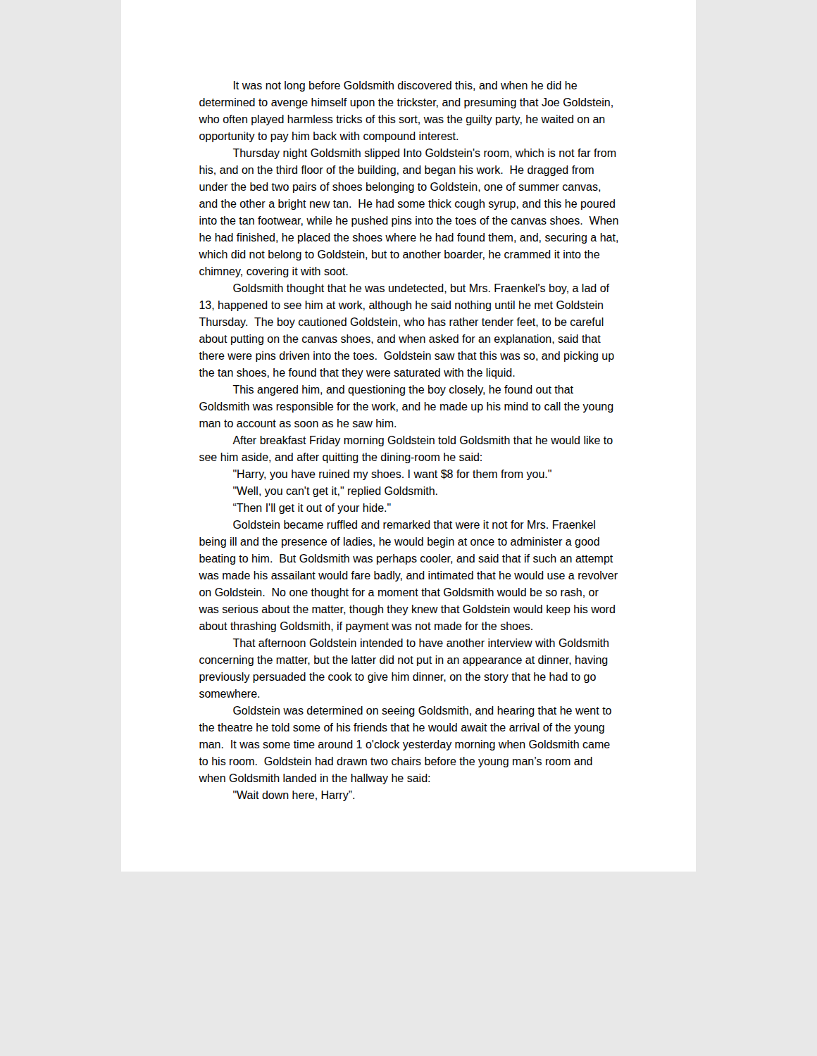It was not long before Goldsmith discovered this, and when he did he determined to avenge himself upon the trickster, and presuming that Joe Goldstein, who often played harmless tricks of this sort, was the guilty party, he waited on an opportunity to pay him back with compound interest.
Thursday night Goldsmith slipped Into Goldstein's room, which is not far from his, and on the third floor of the building, and began his work. He dragged from under the bed two pairs of shoes belonging to Goldstein, one of summer canvas, and the other a bright new tan. He had some thick cough syrup, and this he poured into the tan footwear, while he pushed pins into the toes of the canvas shoes. When he had finished, he placed the shoes where he had found them, and, securing a hat, which did not belong to Goldstein, but to another boarder, he crammed it into the chimney, covering it with soot.
Goldsmith thought that he was undetected, but Mrs. Fraenkel's boy, a lad of 13, happened to see him at work, although he said nothing until he met Goldstein Thursday. The boy cautioned Goldstein, who has rather tender feet, to be careful about putting on the canvas shoes, and when asked for an explanation, said that there were pins driven into the toes. Goldstein saw that this was so, and picking up the tan shoes, he found that they were saturated with the liquid.
This angered him, and questioning the boy closely, he found out that Goldsmith was responsible for the work, and he made up his mind to call the young man to account as soon as he saw him.
After breakfast Friday morning Goldstein told Goldsmith that he would like to see him aside, and after quitting the dining-room he said:
"Harry, you have ruined my shoes. I want $8 for them from you."
"Well, you can't get it," replied Goldsmith.
“Then I'll get it out of your hide."
Goldstein became ruffled and remarked that were it not for Mrs. Fraenkel being ill and the presence of ladies, he would begin at once to administer a good beating to him. But Goldsmith was perhaps cooler, and said that if such an attempt was made his assailant would fare badly, and intimated that he would use a revolver on Goldstein. No one thought for a moment that Goldsmith would be so rash, or was serious about the matter, though they knew that Goldstein would keep his word about thrashing Goldsmith, if payment was not made for the shoes.
That afternoon Goldstein intended to have another interview with Goldsmith concerning the matter, but the latter did not put in an appearance at dinner, having previously persuaded the cook to give him dinner, on the story that he had to go somewhere.
Goldstein was determined on seeing Goldsmith, and hearing that he went to the theatre he told some of his friends that he would await the arrival of the young man. It was some time around 1 o'clock yesterday morning when Goldsmith came to his room. Goldstein had drawn two chairs before the young man’s room and when Goldsmith landed in the hallway he said:
"Wait down here, Harry”.